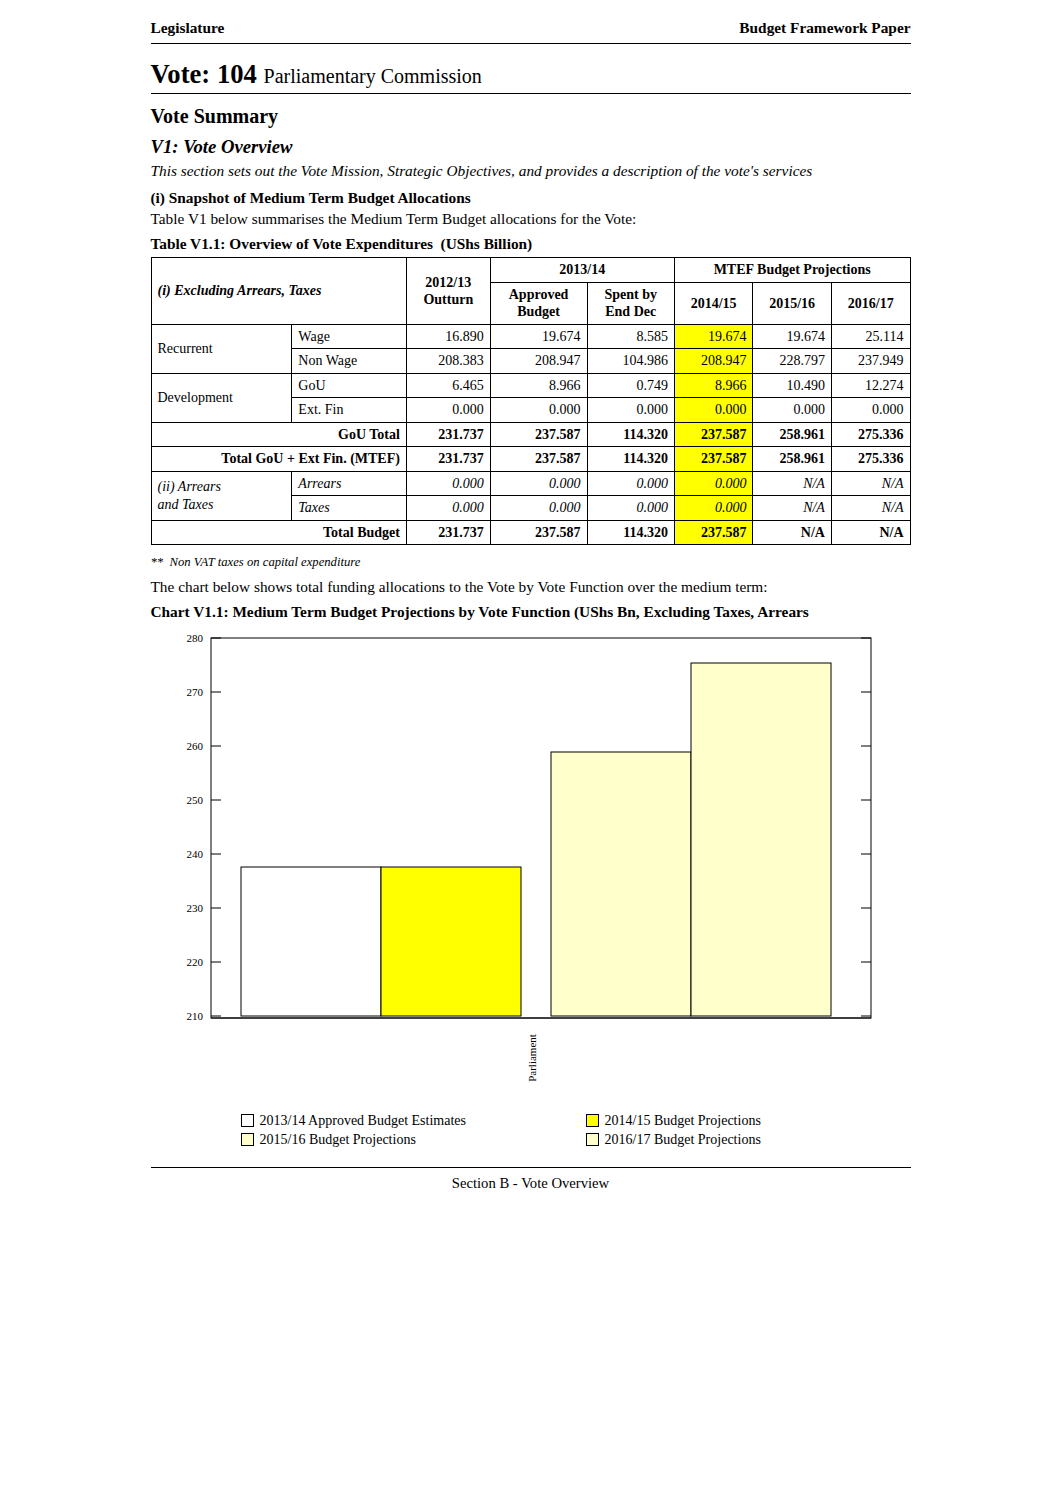Legislature
Budget Framework Paper
Vote: 104 Parliamentary Commission
Vote Summary
V1: Vote Overview
This section sets out the Vote Mission, Strategic Objectives, and provides a description of the vote's services
(i) Snapshot of Medium Term Budget Allocations
Table V1 below summarises the Medium Term Budget allocations for the Vote:
Table V1.1: Overview of Vote Expenditures (UShs Billion)
| (i) Excluding Arrears, Taxes | 2012/13 Outturn | 2013/14 | MTEF Budget Projections |
| --- | --- | --- | --- |
| Approved Budget | Spent by End Dec | 2014/15 | 2015/16 | 2016/17 |
| Recurrent | Wage | 16.890 | 19.674 | 8.585 | 19.674 | 19.674 | 25.114 |
| Non Wage | 208.383 | 208.947 | 104.986 | 208.947 | 228.797 | 237.949 |
| Development | GoU | 6.465 | 8.966 | 0.749 | 8.966 | 10.490 | 12.274 |
| Ext. Fin | 0.000 | 0.000 | 0.000 | 0.000 | 0.000 | 0.000 |
| GoU Total | 231.737 | 237.587 | 114.320 | 237.587 | 258.961 | 275.336 |
| Total GoU + Ext Fin. (MTEF) | 231.737 | 237.587 | 114.320 | 237.587 | 258.961 | 275.336 |
| (ii) Arrears and Taxes | Arrears | 0.000 | 0.000 | 0.000 | 0.000 | N/A | N/A |
| Taxes | 0.000 | 0.000 | 0.000 | 0.000 | N/A | N/A |
| Total Budget | 231.737 | 237.587 | 114.320 | 237.587 | N/A | N/A |
** Non VAT taxes on capital expenditure
The chart below shows total funding allocations to the Vote by Vote Function over the medium term:
Chart V1.1: Medium Term Budget Projections by Vote Function (UShs Bn, Excluding Taxes, Arrears
280 270 260 250 240 230 220 210 Parliament
2013/14 Approved Budget Estimates
2014/15 Budget Projections
2015/16 Budget Projections
2016/17 Budget Projections
Section B - Vote Overview